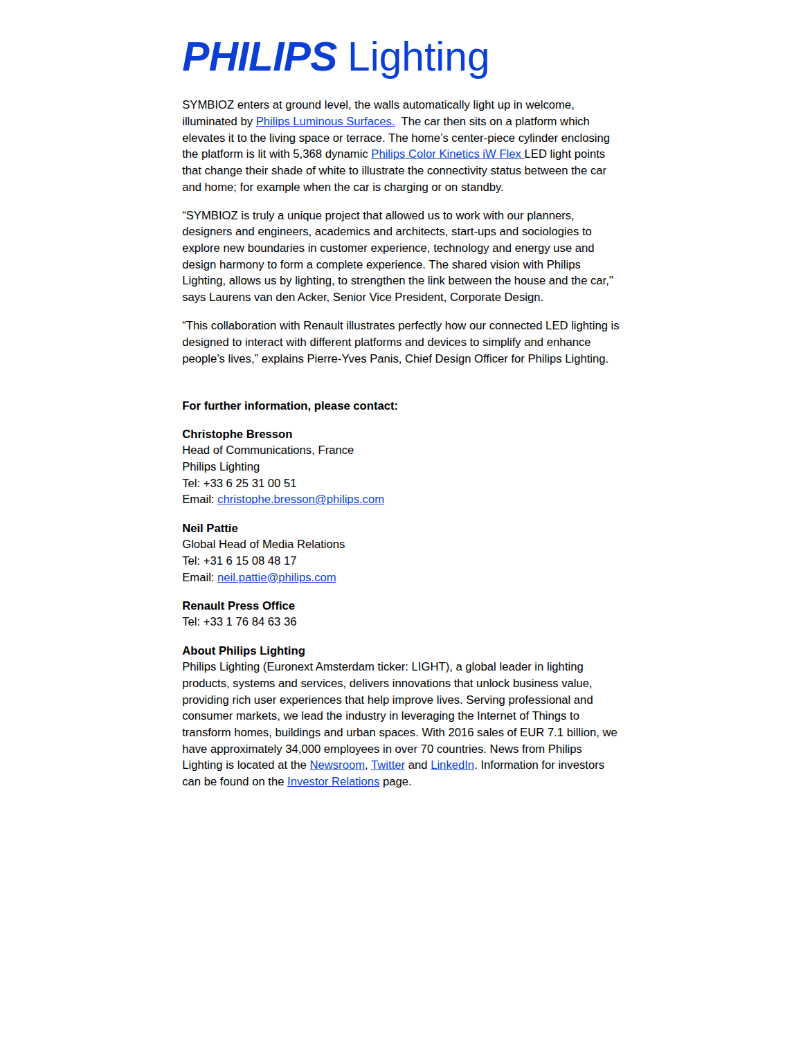PHILIPS Lighting
SYMBIOZ enters at ground level, the walls automatically light up in welcome, illuminated by Philips Luminous Surfaces. The car then sits on a platform which elevates it to the living space or terrace. The home’s center-piece cylinder enclosing the platform is lit with 5,368 dynamic Philips Color Kinetics iW Flex LED light points that change their shade of white to illustrate the connectivity status between the car and home; for example when the car is charging or on standby.
“SYMBIOZ is truly a unique project that allowed us to work with our planners, designers and engineers, academics and architects, start-ups and sociologies to explore new boundaries in customer experience, technology and energy use and design harmony to form a complete experience. The shared vision with Philips Lighting, allows us by lighting, to strengthen the link between the house and the car," says Laurens van den Acker, Senior Vice President, Corporate Design.
“This collaboration with Renault illustrates perfectly how our connected LED lighting is designed to interact with different platforms and devices to simplify and enhance people’s lives,” explains Pierre-Yves Panis, Chief Design Officer for Philips Lighting.
For further information, please contact:
Christophe Bresson
Head of Communications, France
Philips Lighting
Tel: +33 6 25 31 00 51
Email: christophe.bresson@philips.com
Neil Pattie
Global Head of Media Relations
Tel: +31 6 15 08 48 17
Email: neil.pattie@philips.com
Renault Press Office
Tel: +33 1 76 84 63 36
About Philips Lighting
Philips Lighting (Euronext Amsterdam ticker: LIGHT), a global leader in lighting products, systems and services, delivers innovations that unlock business value, providing rich user experiences that help improve lives. Serving professional and consumer markets, we lead the industry in leveraging the Internet of Things to transform homes, buildings and urban spaces. With 2016 sales of EUR 7.1 billion, we have approximately 34,000 employees in over 70 countries. News from Philips Lighting is located at the Newsroom, Twitter and LinkedIn. Information for investors can be found on the Investor Relations page.